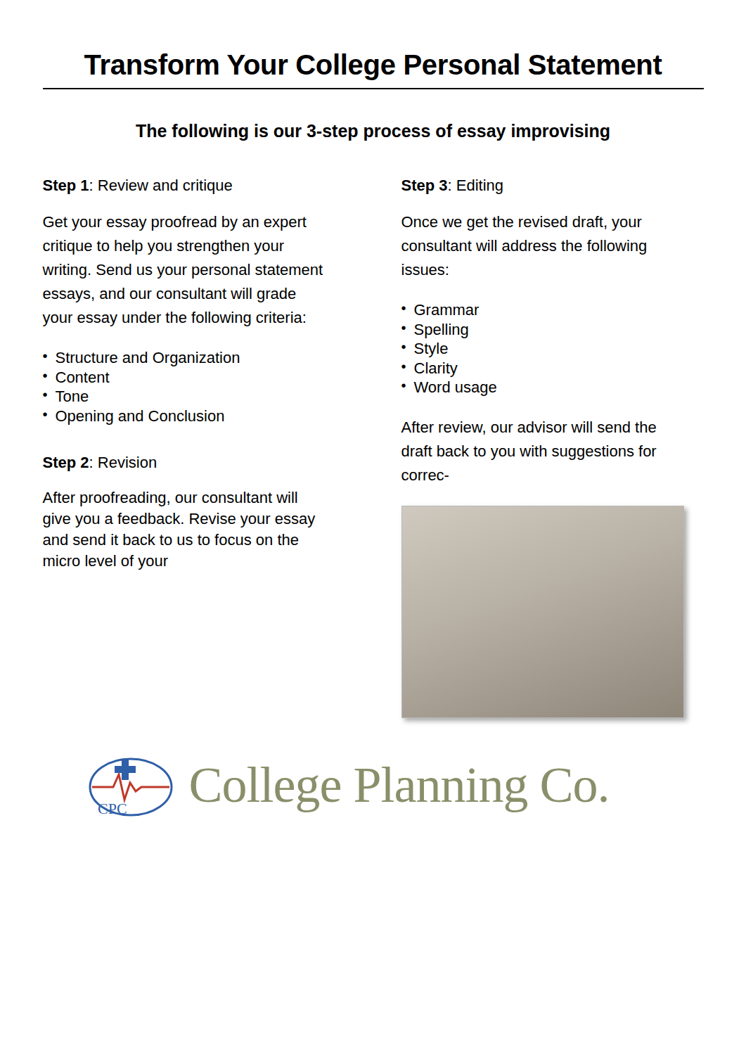Transform Your College Personal Statement
The following is our 3-step process of essay improvising
Step 1: Review and critique
Get your essay proofread by an expert critique to help you strengthen your writing. Send us your personal statement essays, and our consultant will grade your essay under the following criteria:
Structure and Organization
Content
Tone
Opening and Conclusion
Step 2: Revision
After proofreading, our consultant will give you a feedback. Revise your essay and send it back to us to focus on the micro level of your
Step 3: Editing
Once we get the revised draft, your consultant will address the following issues:
Grammar
Spelling
Style
Clarity
Word usage
After review, our advisor will send the draft back to you with suggestions for correc-
CPC
College Planning Co.